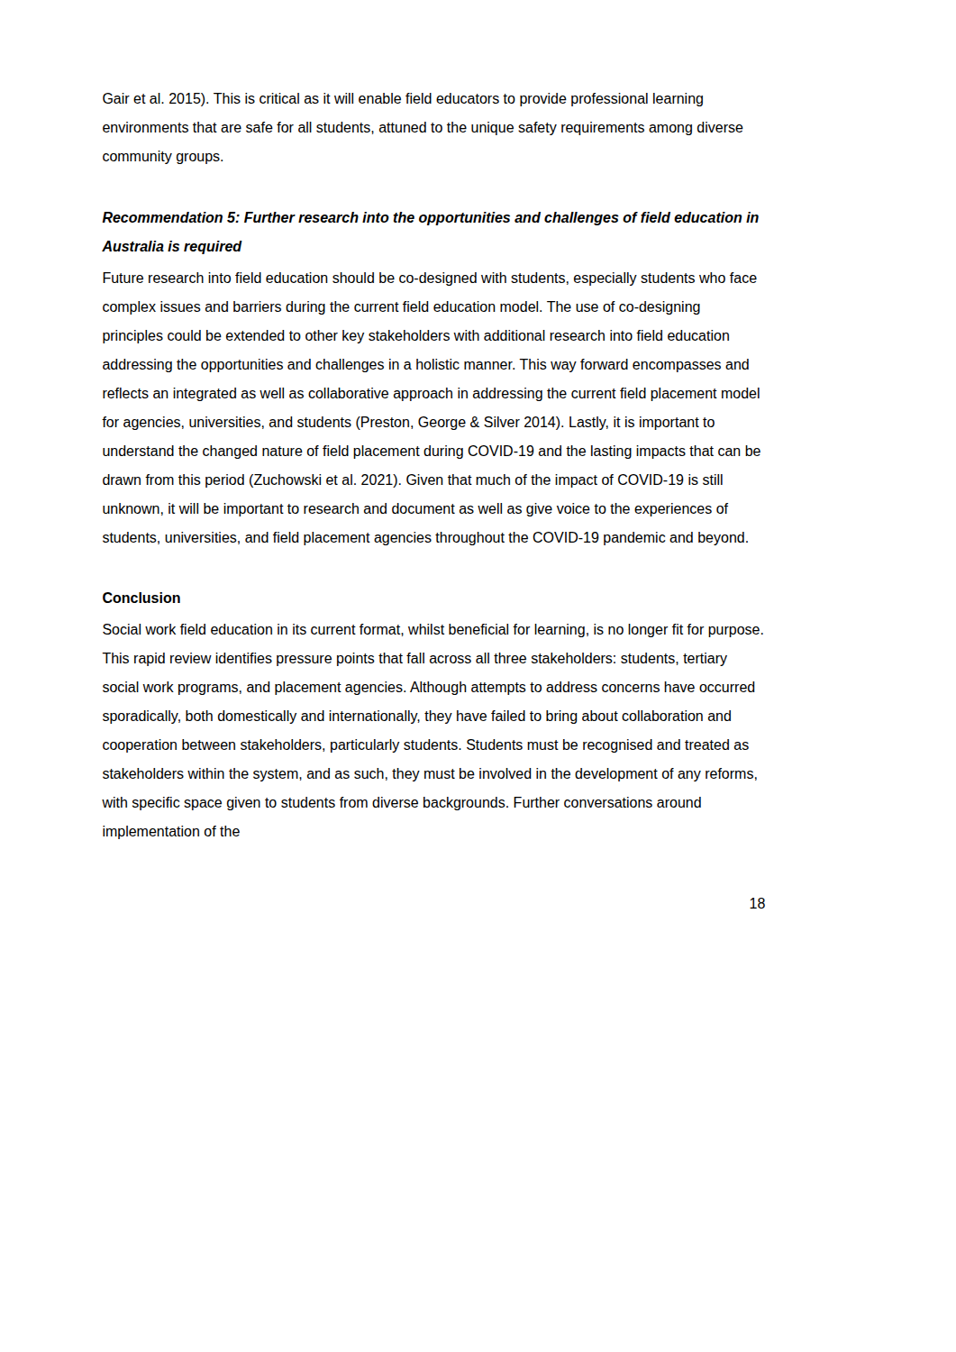Gair et al. 2015). This is critical as it will enable field educators to provide professional learning environments that are safe for all students, attuned to the unique safety requirements among diverse community groups.
Recommendation 5: Further research into the opportunities and challenges of field education in Australia is required
Future research into field education should be co-designed with students, especially students who face complex issues and barriers during the current field education model. The use of co-designing principles could be extended to other key stakeholders with additional research into field education addressing the opportunities and challenges in a holistic manner. This way forward encompasses and reflects an integrated as well as collaborative approach in addressing the current field placement model for agencies, universities, and students (Preston, George & Silver 2014). Lastly, it is important to understand the changed nature of field placement during COVID-19 and the lasting impacts that can be drawn from this period (Zuchowski et al. 2021). Given that much of the impact of COVID-19 is still unknown, it will be important to research and document as well as give voice to the experiences of students, universities, and field placement agencies throughout the COVID-19 pandemic and beyond.
Conclusion
Social work field education in its current format, whilst beneficial for learning, is no longer fit for purpose. This rapid review identifies pressure points that fall across all three stakeholders: students, tertiary social work programs, and placement agencies. Although attempts to address concerns have occurred sporadically, both domestically and internationally, they have failed to bring about collaboration and cooperation between stakeholders, particularly students. Students must be recognised and treated as stakeholders within the system, and as such, they must be involved in the development of any reforms, with specific space given to students from diverse backgrounds. Further conversations around implementation of the
18